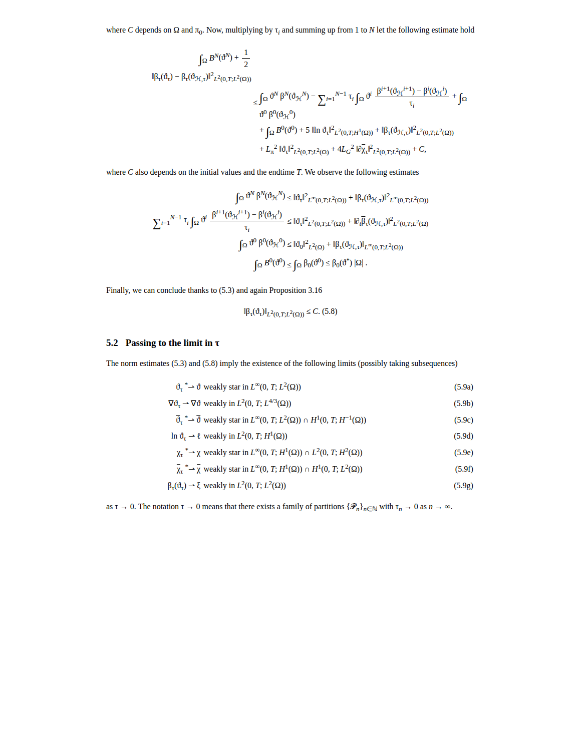where C depends on Ω and π0. Now, multiplying by τi and summing up from 1 to N let the following estimate hold
| ∫ Ω B N (ϑ N ) + 1 2 ‖β τ (ϑ τ ) − β τ (ϑ ℋ,τ )‖ 2 L 2 (0, T ; L 2 (Ω)) | | |
| | ≤ | ∫ Ω ϑ N β N (ϑ ℋ N ) − ∑ i =1 N −1 τ i ∫ Ω ϑ i β i +1 (ϑ ℋ i +1 ) − β i (ϑ ℋ i ) τ i + ∫ Ω ϑ 0 β 0 (ϑ ℋ 0 ) |
| | | + ∫ Ω B 0 (ϑ 0 ) + 5 ‖ln ϑ τ ‖ 2 L 2 (0, T ; H 1 (Ω)) + ‖β τ (ϑ ℋ,τ )‖ 2 L 2 (0, T ; L 2 (Ω)) |
| | | + L π 2 ‖ϑ τ ‖ 2 L 2 (0, T ; L 2 (Ω) + 4 L G 2 ‖ ∂ χ τ ‖ 2 L 2 (0, T ; L 2 (Ω)) + C , |
where C also depends on the initial values and the endtime T. We observe the following estimates
| ∫ Ω ϑ N β N (ϑ ℋ N ) | ≤ | ‖ϑ τ ‖ 2 L ∞ (0, T ; L 2 (Ω)) + ‖β τ (ϑ ℋ,τ )‖ 2 L ∞ (0, T ; L 2 (Ω)) |
| ∑ i =1 N −1 τ i ∫ Ω ϑ i β i +1 (ϑ ℋ i +1 ) − β i (ϑ ℋ i ) τ i | ≤ | ‖ϑ τ ‖ 2 L 2 (0, T ; L 2 (Ω)) + ‖ ∂ t β τ (ϑ ℋ,τ ) ‖ 2 L 2 (0, T ; L 2 (Ω) |
| ∫ Ω ϑ 0 β 0 (ϑ ℋ 0 ) | ≤ | ‖ϑ 0 ‖ 2 L 2 (Ω) + ‖β τ (ϑ ℋ,τ )‖ L ∞ (0, T ; L 2 (Ω)) |
| ∫ Ω B 0 (ϑ 0 ) | ≤ | ∫ Ω β 0 (ϑ 0 ) ≤ β 0 (ϑ * ) /Ω/ . |
Finally, we can conclude thanks to (5.3) and again Proposition 3.16
‖βτ(ϑτ)‖L2(0,T;L2(Ω)) ≤ C. (5.8)
5.2 Passing to the limit in τ
The norm estimates (5.3) and (5.8) imply the existence of the following limits (possibly taking subsequences)
| ϑ τ * ⇀ ϑ | weakly star in L ∞ (0, T ; L 2 (Ω)) | (5.9a) |
| ∇ϑ τ ⇀ ∇ϑ | weakly in L 2 (0, T ; L 4/3 (Ω)) | (5.9b) |
| ϑ τ * ⇀ ϑ | weakly star in L ∞ (0, T ; L 2 (Ω)) ∩ H 1 (0, T ; H −1 (Ω)) | (5.9c) |
| ln ϑ τ ⇀ ℓ | weakly in L 2 (0, T ; H 1 (Ω)) | (5.9d) |
| χ τ * ⇀ χ | weakly star in L ∞ (0, T ; H 1 (Ω)) ∩ L 2 (0, T ; H 2 (Ω)) | (5.9e) |
| χ τ * ⇀ χ | weakly star in L ∞ (0, T ; H 1 (Ω)) ∩ H 1 (0, T ; L 2 (Ω)) | (5.9f) |
| β τ (ϑ τ ) ⇀ ξ | weakly in L 2 (0, T ; L 2 (Ω)) | (5.9g) |
as τ → 0. The notation τ → 0 means that there exists a family of partitions {𝒫n}n∈ℕ with τn → 0 as n → ∞.